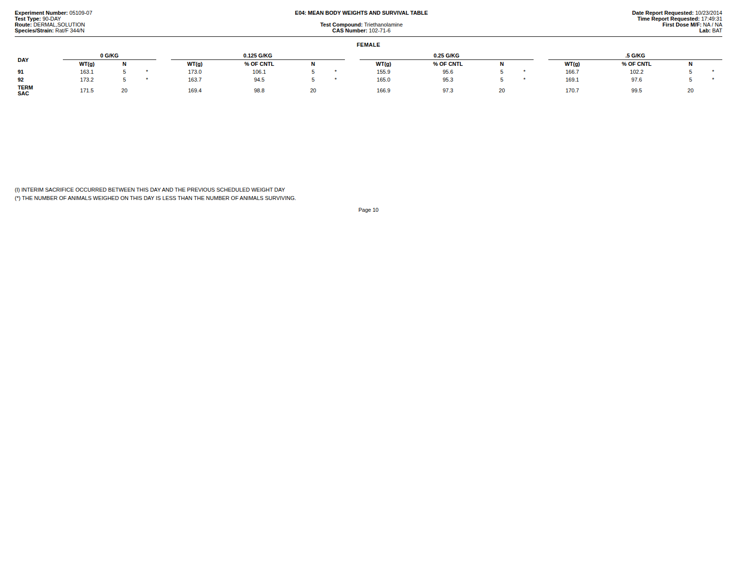| Experiment Number: 05109-07 Test Type: 90-DAY Route: DERMAL,SOLUTION Species/Strain: Rat/F 344/N | E04: MEAN BODY WEIGHTS AND SURVIVAL TABLE Test Compound: Triethanolamine CAS Number: 102-71-6 | Date Report Requested: 10/23/2014 Time Report Requested: 17:49:31 First Dose M/F: NA / NA Lab: BAT |
FEMALE
| DAY | 0 G/KG | | 0.125 G/KG | | 0.25 G/KG | | .5 G/KG |
| --- | --- | --- | --- | --- | --- | --- | --- |
| WT(g) | N | | | WT(g) | % OF CNTL | N | | | WT(g) | % OF CNTL | N | | | WT(g) | % OF CNTL | N | |
| 91 | 163.1 | 5 | * | | 173.0 | 106.1 | 5 | * | | 155.9 | 95.6 | 5 | * | | 166.7 | 102.2 | 5 | * |
| 92 | 173.2 | 5 | * | | 163.7 | 94.5 | 5 | * | | 165.0 | 95.3 | 5 | * | | 169.1 | 97.6 | 5 | * |
| TERM SAC | 171.5 | 20 | | | 169.4 | 98.8 | 20 | | | 166.9 | 97.3 | 20 | | | 170.7 | 99.5 | 20 | |
(I) INTERIM SACRIFICE OCCURRED BETWEEN THIS DAY AND THE PREVIOUS SCHEDULED WEIGHT DAY
(*) THE NUMBER OF ANIMALS WEIGHED ON THIS DAY IS LESS THAN THE NUMBER OF ANIMALS SURVIVING.
Page 10